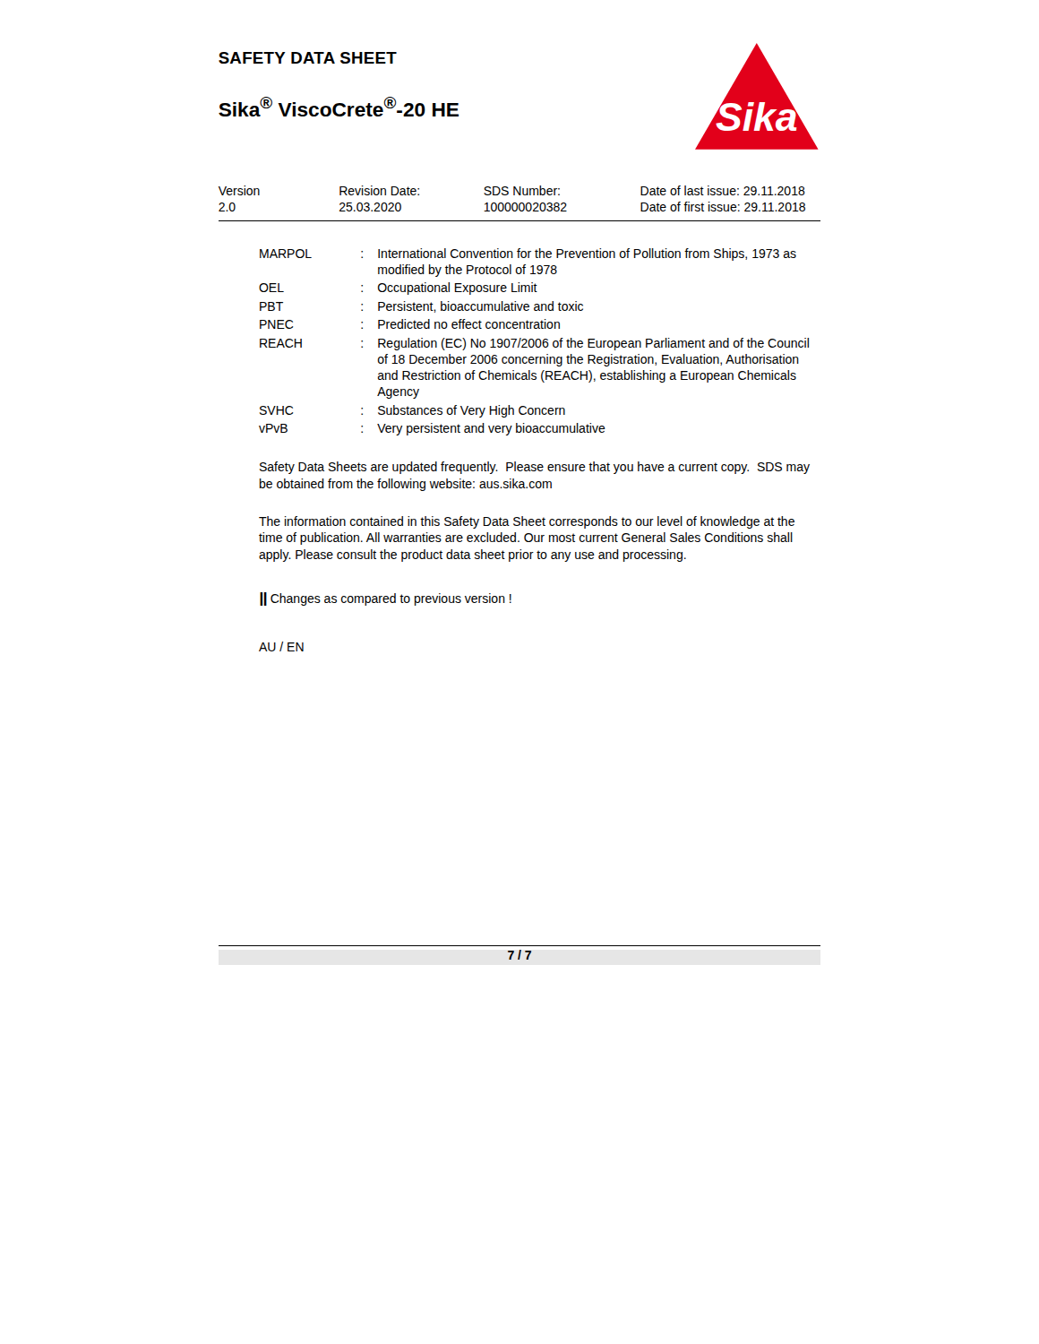SAFETY DATA SHEET
Sika® ViscoCrete®-20 HE
Sika R
| Version 2.0 | Revision Date: 25.03.2020 | SDS Number: 100000020382 | Date of last issue: 29.11.2018 Date of first issue: 29.11.2018 |
| MARPOL | : | International Convention for the Prevention of Pollution from Ships, 1973 as modified by the Protocol of 1978 |
| OEL | : | Occupational Exposure Limit |
| PBT | : | Persistent, bioaccumulative and toxic |
| PNEC | : | Predicted no effect concentration |
| REACH | : | Regulation (EC) No 1907/2006 of the European Parliament and of the Council of 18 December 2006 concerning the Registration, Evaluation, Authorisation and Restriction of Chemicals (REACH), establishing a European Chemicals Agency |
| SVHC | : | Substances of Very High Concern |
| vPvB | : | Very persistent and very bioaccumulative |
Safety Data Sheets are updated frequently. Please ensure that you have a current copy. SDS may be obtained from the following website: aus.sika.com
The information contained in this Safety Data Sheet corresponds to our level of knowledge at the time of publication. All warranties are excluded. Our most current General Sales Conditions shall apply. Please consult the product data sheet prior to any use and processing.
‖ Changes as compared to previous version !
AU / EN
7 / 7